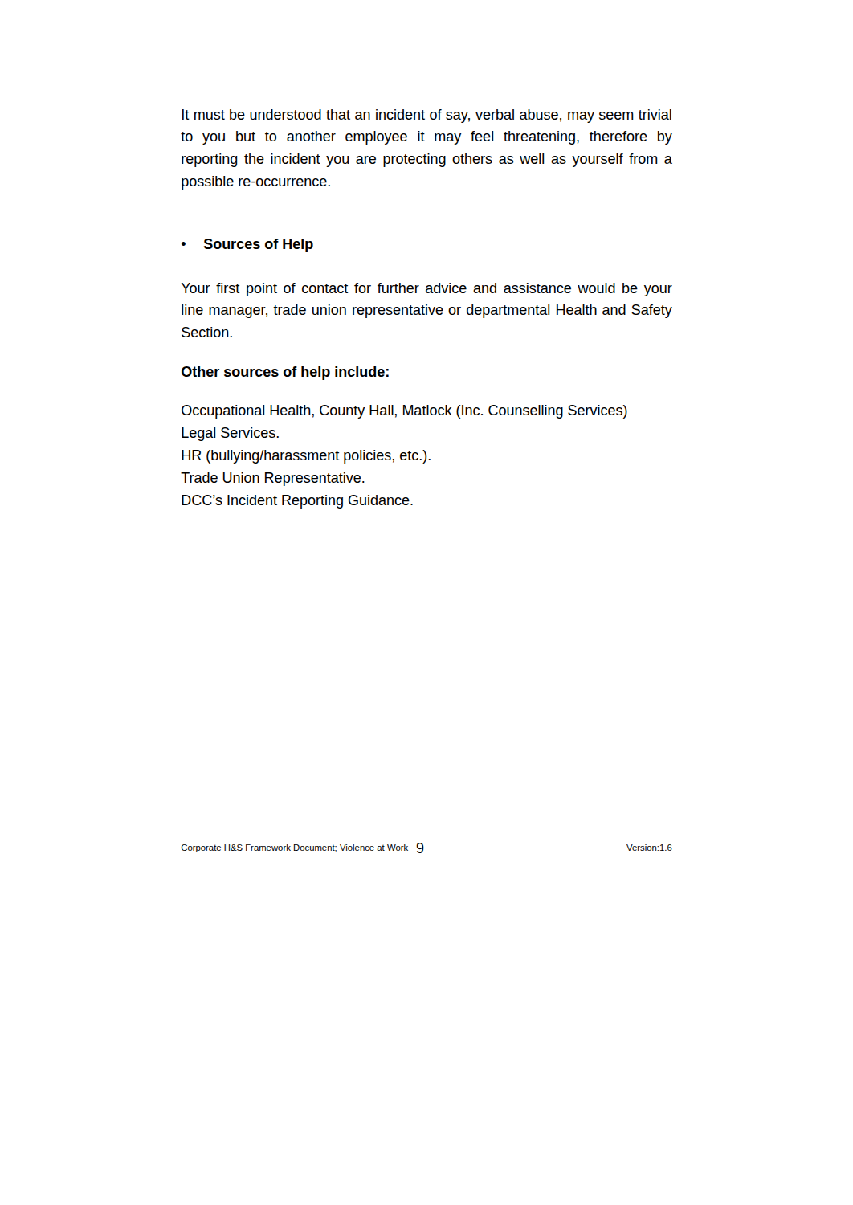It must be understood that an incident of say, verbal abuse, may seem trivial to you but to another employee it may feel threatening, therefore by reporting the incident you are protecting others as well as yourself from a possible re-occurrence.
• Sources of Help
Your first point of contact for further advice and assistance would be your line manager, trade union representative or departmental Health and Safety Section.
Other sources of help include:
Occupational Health, County Hall, Matlock (Inc. Counselling Services)
Legal Services.
HR (bullying/harassment policies, etc.).
Trade Union Representative.
DCC’s Incident Reporting Guidance.
Corporate H&S Framework Document; Violence at Work 9 Version:1.6